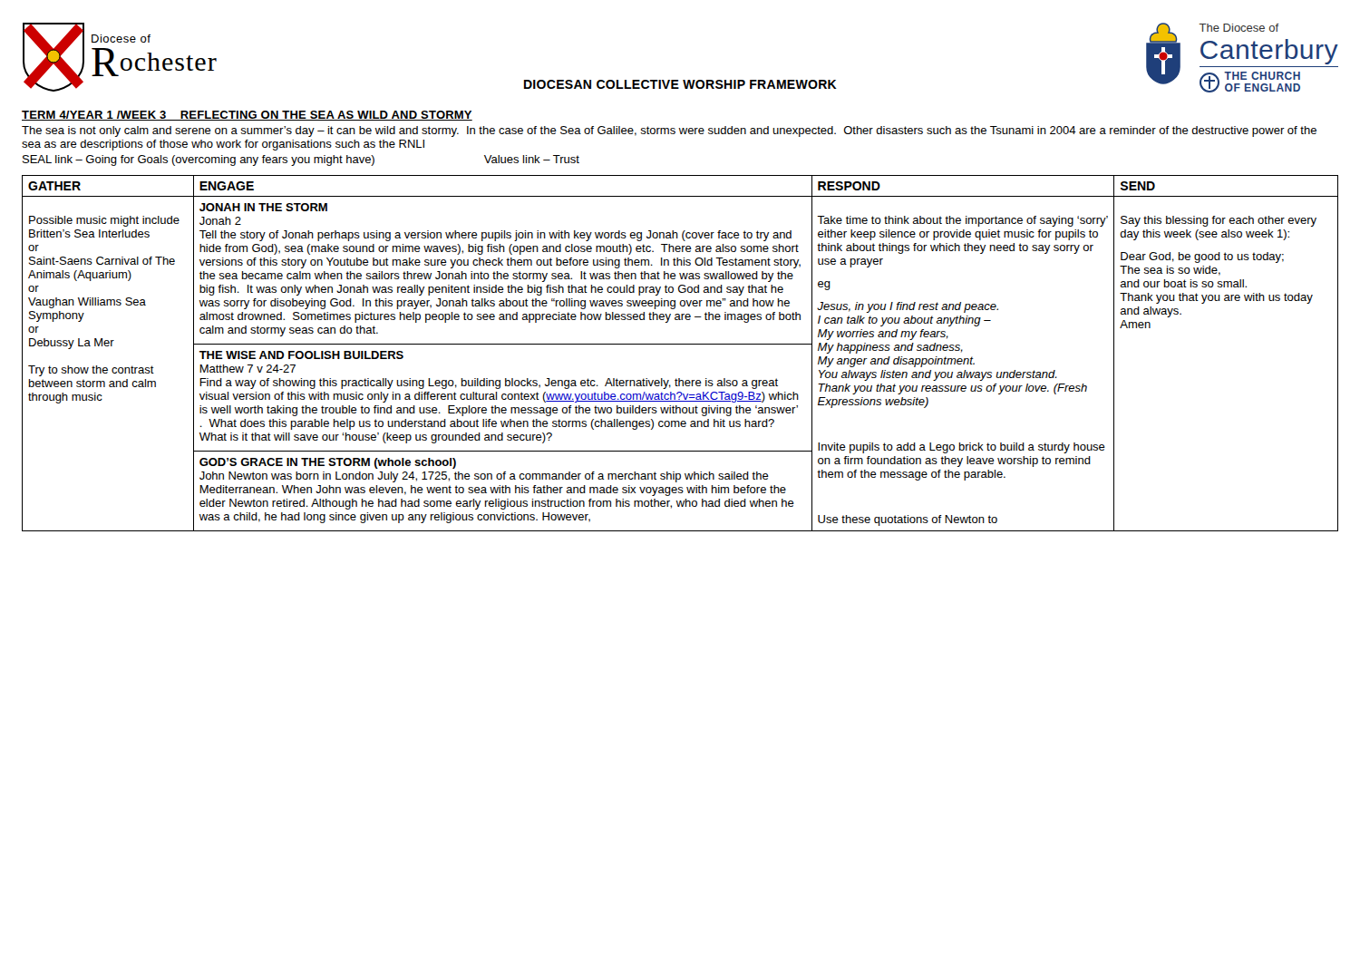Diocese of
Rochester
The Diocese of
Canterbury
THE CHURCH
OF ENGLAND
DIOCESAN COLLECTIVE WORSHIP FRAMEWORK
TERM 4/YEAR 1 /WEEK 3 REFLECTING ON THE SEA AS WILD AND STORMY
The sea is not only calm and serene on a summer’s day – it can be wild and stormy. In the case of the Sea of Galilee, storms were sudden and unexpected. Other disasters such as the Tsunami in 2004 are a reminder of the destructive power of the sea as are descriptions of those who work for organisations such as the RNLI
SEAL link – Going for Goals (overcoming any fears you might have) Values link – Trust
| GATHER | ENGAGE | RESPOND | SEND |
| --- | --- | --- | --- |
| Possible music might include Britten’s Sea Interludes or Saint-Saens Carnival of The Animals (Aquarium) or Vaughan Williams Sea Symphony or Debussy La Mer Try to show the contrast between storm and calm through music | JONAH IN THE STORM Jonah 2 Tell the story of Jonah perhaps using a version where pupils join in with key words eg Jonah (cover face to try and hide from God), sea (make sound or mime waves), big fish (open and close mouth) etc. There are also some short versions of this story on Youtube but make sure you check them out before using them. In this Old Testament story, the sea became calm when the sailors threw Jonah into the stormy sea. It was then that he was swallowed by the big fish. It was only when Jonah was really penitent inside the big fish that he could pray to God and say that he was sorry for disobeying God. In this prayer, Jonah talks about the “rolling waves sweeping over me” and how he almost drowned. Sometimes pictures help people to see and appreciate how blessed they are – the images of both calm and stormy seas can do that. THE WISE AND FOOLISH BUILDERS Matthew 7 v 24-27 Find a way of showing this practically using Lego, building blocks, Jenga etc. Alternatively, there is also a great visual version of this with music only in a different cultural context ( www.youtube.com/watch?v=aKCTag9-Bz ) which is well worth taking the trouble to find and use. Explore the message of the two builders without giving the ‘answer’ . What does this parable help us to understand about life when the storms (challenges) come and hit us hard? What is it that will save our ‘house’ (keep us grounded and secure)? GOD’S GRACE IN THE STORM (whole school) John Newton was born in London July 24, 1725, the son of a commander of a merchant ship which sailed the Mediterranean. When John was eleven, he went to sea with his father and made six voyages with him before the elder Newton retired. Although he had had some early religious instruction from his mother, who had died when he was a child, he had long since given up any religious convictions. However, | Take time to think about the importance of saying ‘sorry’ either keep silence or provide quiet music for pupils to think about things for which they need to say sorry or use a prayer eg Jesus, in you I find rest and peace. I can talk to you about anything – My worries and my fears, My happiness and sadness, My anger and disappointment. You always listen and you always understand. Thank you that you reassure us of your love. (Fresh Expressions website) Invite pupils to add a Lego brick to build a sturdy house on a firm foundation as they leave worship to remind them of the message of the parable. Use these quotations of Newton to | Say this blessing for each other every day this week (see also week 1): Dear God, be good to us today; The sea is so wide, and our boat is so small. Thank you that you are with us today and always. Amen |